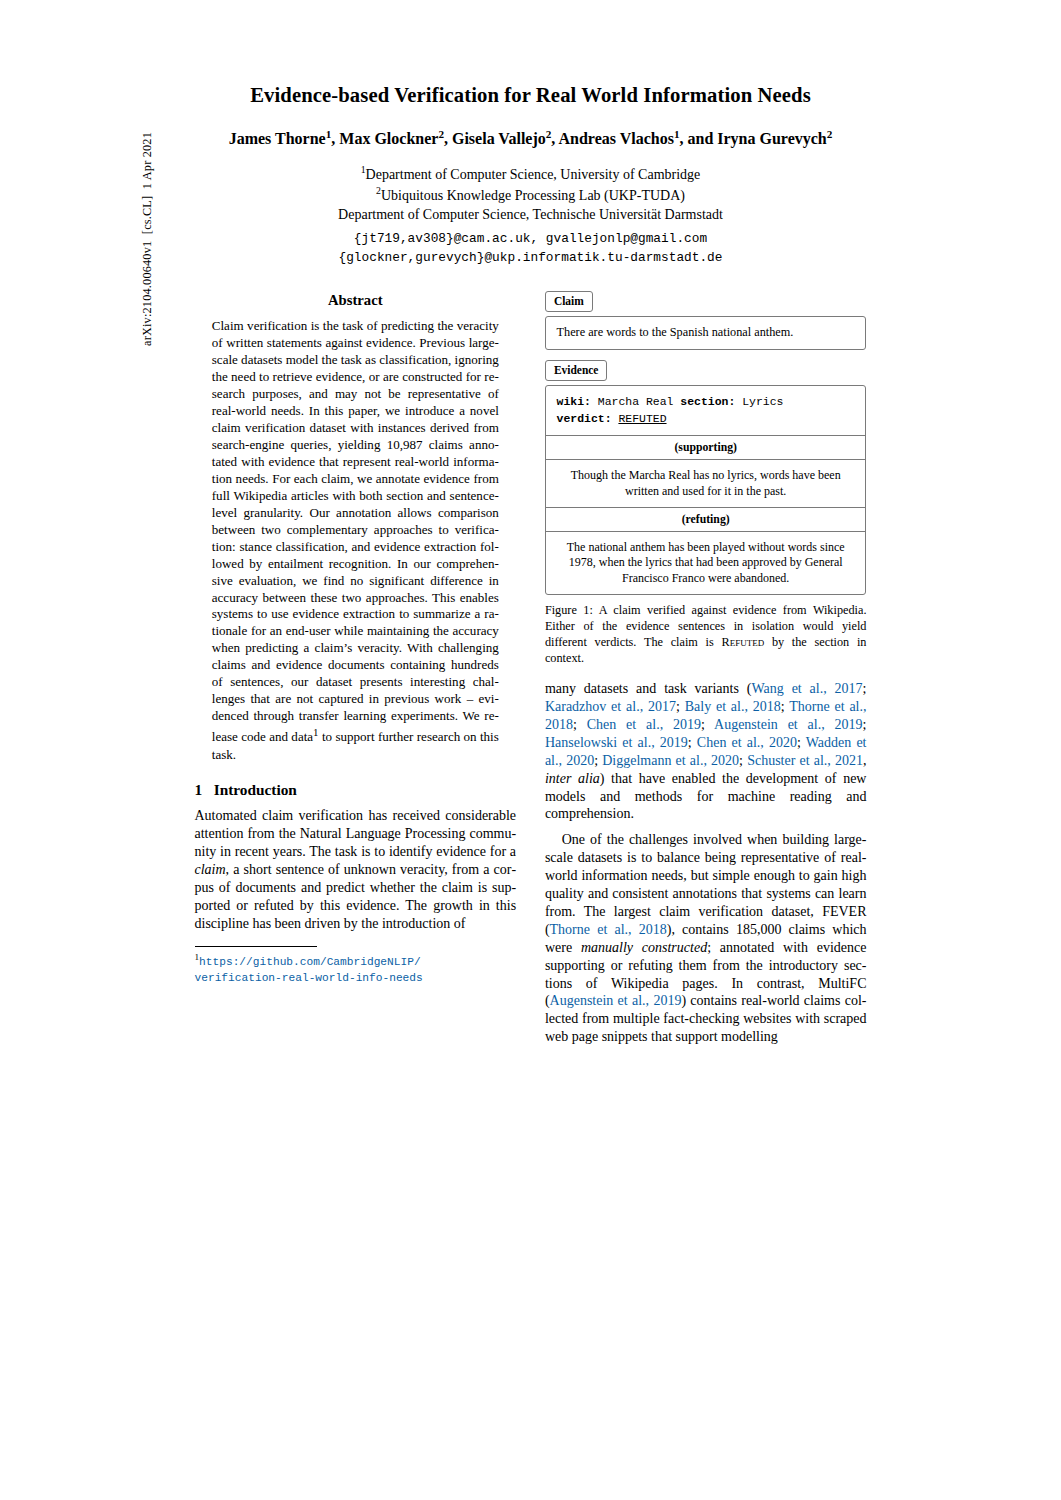arXiv:2104.00640v1 [cs.CL] 1 Apr 2021
Evidence-based Verification for Real World Information Needs
James Thorne1, Max Glockner2, Gisela Vallejo2, Andreas Vlachos1, and Iryna Gurevych2
1Department of Computer Science, University of Cambridge
2Ubiquitous Knowledge Processing Lab (UKP-TUDA)
Department of Computer Science, Technische Universität Darmstadt
{jt719,av308}@cam.ac.uk, gvallejonlp@gmail.com
{glockner,gurevych}@ukp.informatik.tu-darmstadt.de
Abstract
Claim verification is the task of predicting the veracity of written statements against evidence. Previous large-scale datasets model the task as classification, ignoring the need to retrieve evidence, or are constructed for research purposes, and may not be representative of real-world needs. In this paper, we introduce a novel claim verification dataset with instances derived from search-engine queries, yielding 10,987 claims annotated with evidence that represent real-world information needs. For each claim, we annotate evidence from full Wikipedia articles with both section and sentence-level granularity. Our annotation allows comparison between two complementary approaches to verification: stance classification, and evidence extraction followed by entailment recognition. In our comprehensive evaluation, we find no significant difference in accuracy between these two approaches. This enables systems to use evidence extraction to summarize a rationale for an end-user while maintaining the accuracy when predicting a claim’s veracity. With challenging claims and evidence documents containing hundreds of sentences, our dataset presents interesting challenges that are not captured in previous work – evidenced through transfer learning experiments. We release code and data1 to support further research on this task.
1 Introduction
Automated claim verification has received considerable attention from the Natural Language Processing community in recent years. The task is to identify evidence for a claim, a short sentence of unknown veracity, from a corpus of documents and predict whether the claim is supported or refuted by this evidence. The growth in this discipline has been driven by the introduction of
1 https://github.com/CambridgeNLIP/
verification-real-world-info-needs
Claim
There are words to the Spanish national anthem.
Evidence
wiki: Marcha Real section: Lyrics
verdict: REFUTED
(supporting)
Though the Marcha Real has no lyrics, words have been written and used for it in the past.
(refuting)
The national anthem has been played without words since 1978, when the lyrics that had been approved by General Francisco Franco were abandoned.
Figure 1: A claim verified against evidence from Wikipedia. Either of the evidence sentences in isolation would yield different verdicts. The claim is Refuted by the section in context.
many datasets and task variants (Wang et al., 2017; Karadzhov et al., 2017; Baly et al., 2018; Thorne et al., 2018; Chen et al., 2019; Augenstein et al., 2019; Hanselowski et al., 2019; Chen et al., 2020; Wadden et al., 2020; Diggelmann et al., 2020; Schuster et al., 2021, inter alia) that have enabled the development of new models and methods for machine reading and comprehension.
One of the challenges involved when building large-scale datasets is to balance being representative of real-world information needs, but simple enough to gain high quality and consistent annotations that systems can learn from. The largest claim verification dataset, FEVER (Thorne et al., 2018), contains 185,000 claims which were manually constructed; annotated with evidence supporting or refuting them from the introductory sections of Wikipedia pages. In contrast, MultiFC (Augenstein et al., 2019) contains real-world claims collected from multiple fact-checking websites with scraped web page snippets that support modelling